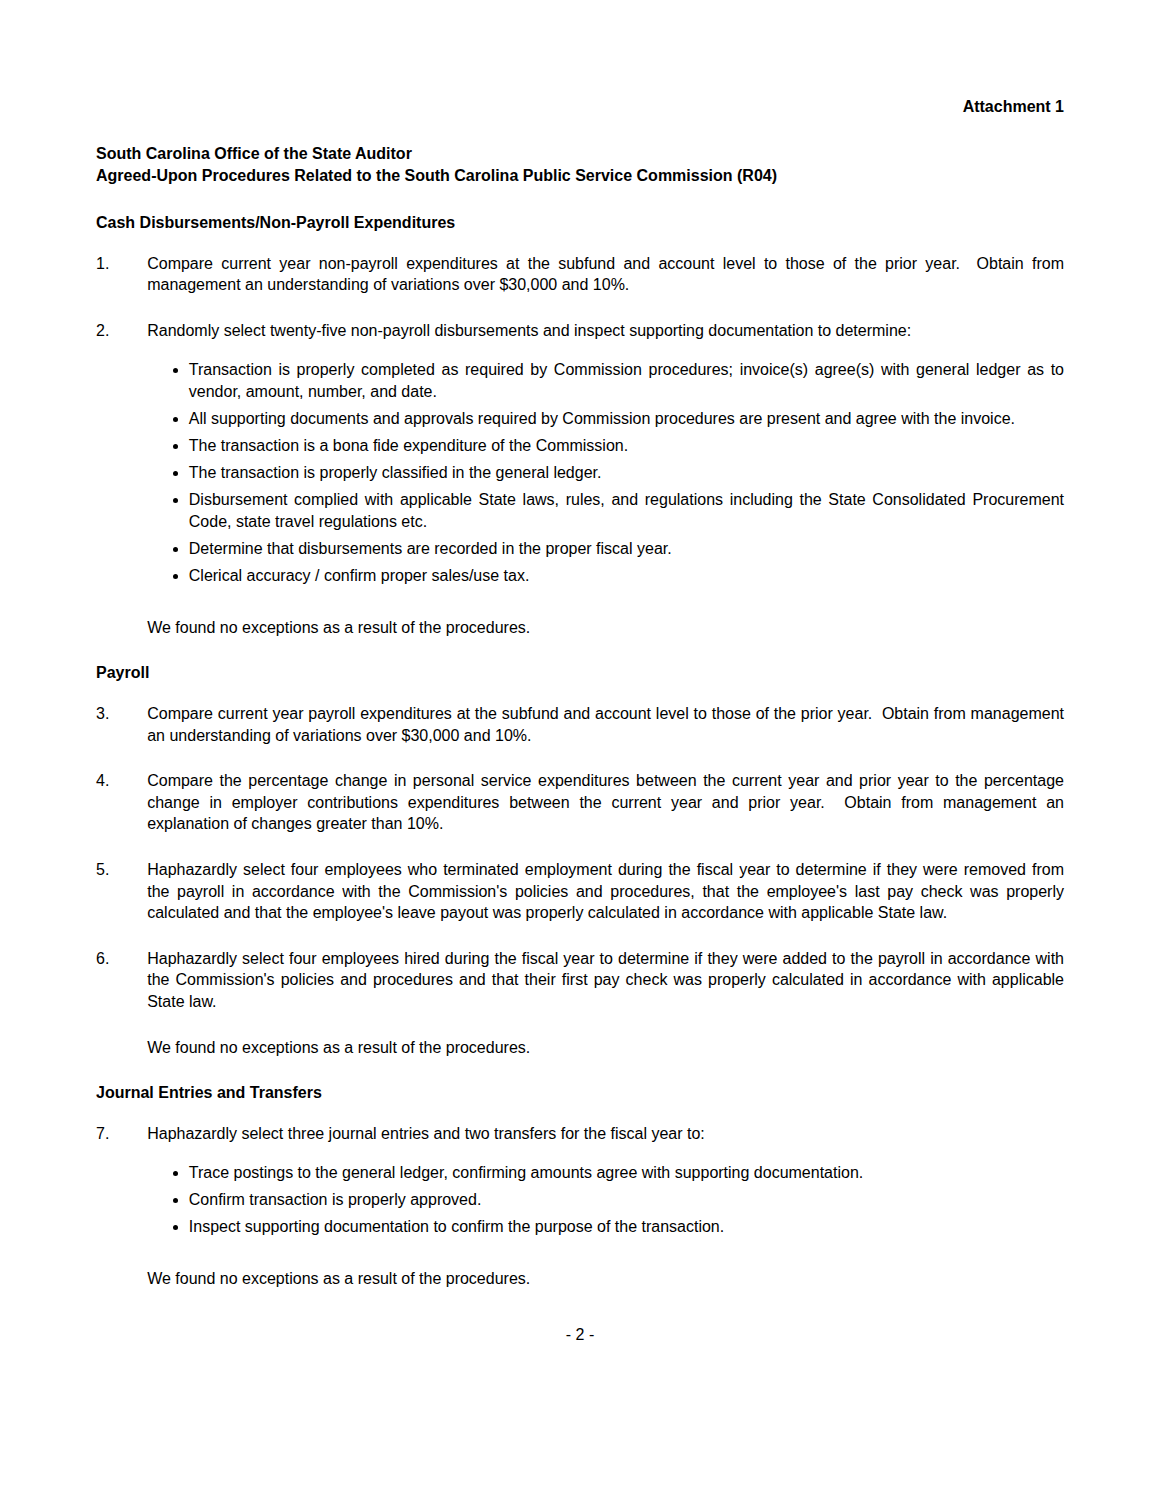Attachment 1
South Carolina Office of the State Auditor
Agreed-Upon Procedures Related to the South Carolina Public Service Commission (R04)
Cash Disbursements/Non-Payroll Expenditures
1.
Compare current year non-payroll expenditures at the subfund and account level to those of the prior year. Obtain from management an understanding of variations over $30,000 and 10%.
2.
Randomly select twenty-five non-payroll disbursements and inspect supporting documentation to determine:
Transaction is properly completed as required by Commission procedures; invoice(s) agree(s) with general ledger as to vendor, amount, number, and date.
All supporting documents and approvals required by Commission procedures are present and agree with the invoice.
The transaction is a bona fide expenditure of the Commission.
The transaction is properly classified in the general ledger.
Disbursement complied with applicable State laws, rules, and regulations including the State Consolidated Procurement Code, state travel regulations etc.
Determine that disbursements are recorded in the proper fiscal year.
Clerical accuracy / confirm proper sales/use tax.
We found no exceptions as a result of the procedures.
Payroll
3.
Compare current year payroll expenditures at the subfund and account level to those of the prior year. Obtain from management an understanding of variations over $30,000 and 10%.
4.
Compare the percentage change in personal service expenditures between the current year and prior year to the percentage change in employer contributions expenditures between the current year and prior year. Obtain from management an explanation of changes greater than 10%.
5.
Haphazardly select four employees who terminated employment during the fiscal year to determine if they were removed from the payroll in accordance with the Commission's policies and procedures, that the employee's last pay check was properly calculated and that the employee's leave payout was properly calculated in accordance with applicable State law.
6.
Haphazardly select four employees hired during the fiscal year to determine if they were added to the payroll in accordance with the Commission's policies and procedures and that their first pay check was properly calculated in accordance with applicable State law.
We found no exceptions as a result of the procedures.
Journal Entries and Transfers
7.
Haphazardly select three journal entries and two transfers for the fiscal year to:
Trace postings to the general ledger, confirming amounts agree with supporting documentation.
Confirm transaction is properly approved.
Inspect supporting documentation to confirm the purpose of the transaction.
We found no exceptions as a result of the procedures.
- 2 -